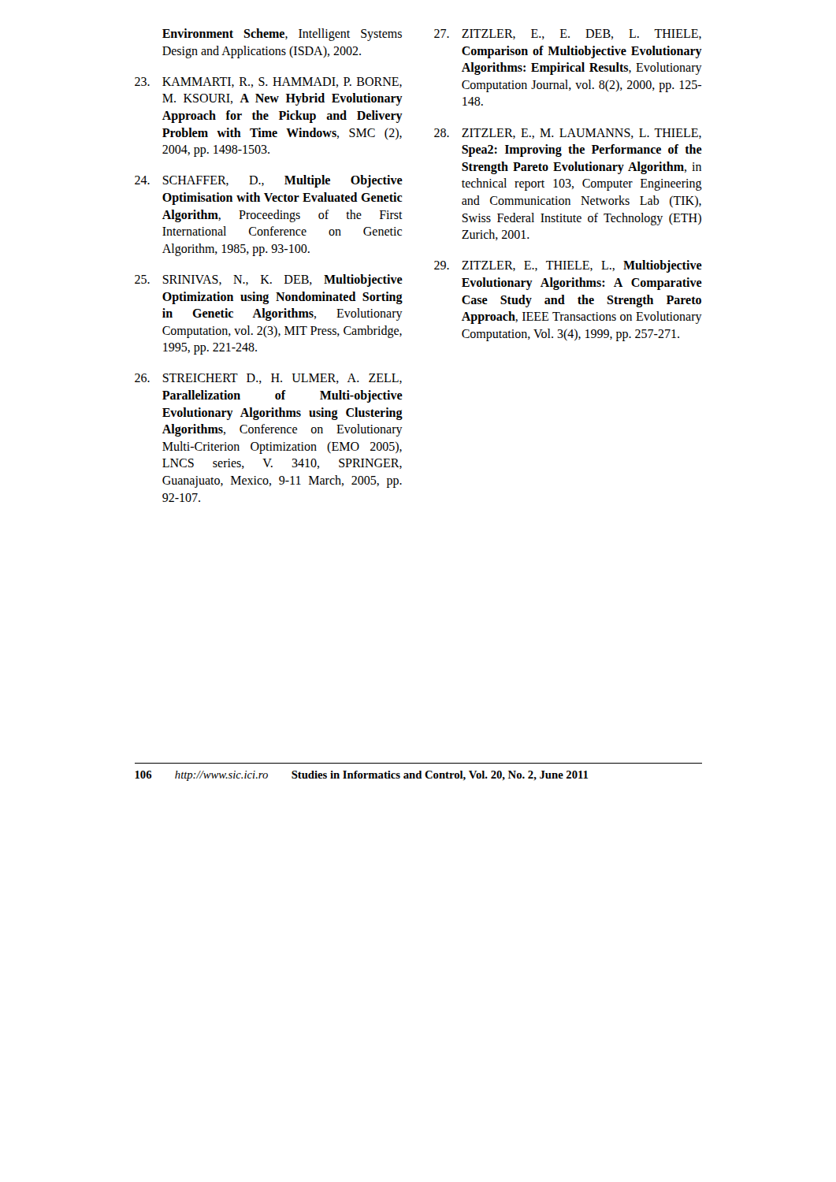Environment Scheme, Intelligent Systems Design and Applications (ISDA), 2002.
23. KAMMARTI, R., S. HAMMADI, P. BORNE, M. KSOURI, A New Hybrid Evolutionary Approach for the Pickup and Delivery Problem with Time Windows, SMC (2), 2004, pp. 1498-1503.
24. SCHAFFER, D., Multiple Objective Optimisation with Vector Evaluated Genetic Algorithm, Proceedings of the First International Conference on Genetic Algorithm, 1985, pp. 93-100.
25. SRINIVAS, N., K. DEB, Multiobjective Optimization using Nondominated Sorting in Genetic Algorithms, Evolutionary Computation, vol. 2(3), MIT Press, Cambridge, 1995, pp. 221-248.
26. STREICHERT D., H. ULMER, A. ZELL, Parallelization of Multi-objective Evolutionary Algorithms using Clustering Algorithms, Conference on Evolutionary Multi-Criterion Optimization (EMO 2005), LNCS series, V. 3410, SPRINGER, Guanajuato, Mexico, 9-11 March, 2005, pp. 92-107.
27. ZITZLER, E., E. DEB, L. THIELE, Comparison of Multiobjective Evolutionary Algorithms: Empirical Results, Evolutionary Computation Journal, vol. 8(2), 2000, pp. 125-148.
28. ZITZLER, E., M. LAUMANNS, L. THIELE, Spea2: Improving the Performance of the Strength Pareto Evolutionary Algorithm, in technical report 103, Computer Engineering and Communication Networks Lab (TIK), Swiss Federal Institute of Technology (ETH) Zurich, 2001.
29. ZITZLER, E., THIELE, L., Multiobjective Evolutionary Algorithms: A Comparative Case Study and the Strength Pareto Approach, IEEE Transactions on Evolutionary Computation, Vol. 3(4), 1999, pp. 257-271.
106 http://www.sic.ici.ro Studies in Informatics and Control, Vol. 20, No. 2, June 2011